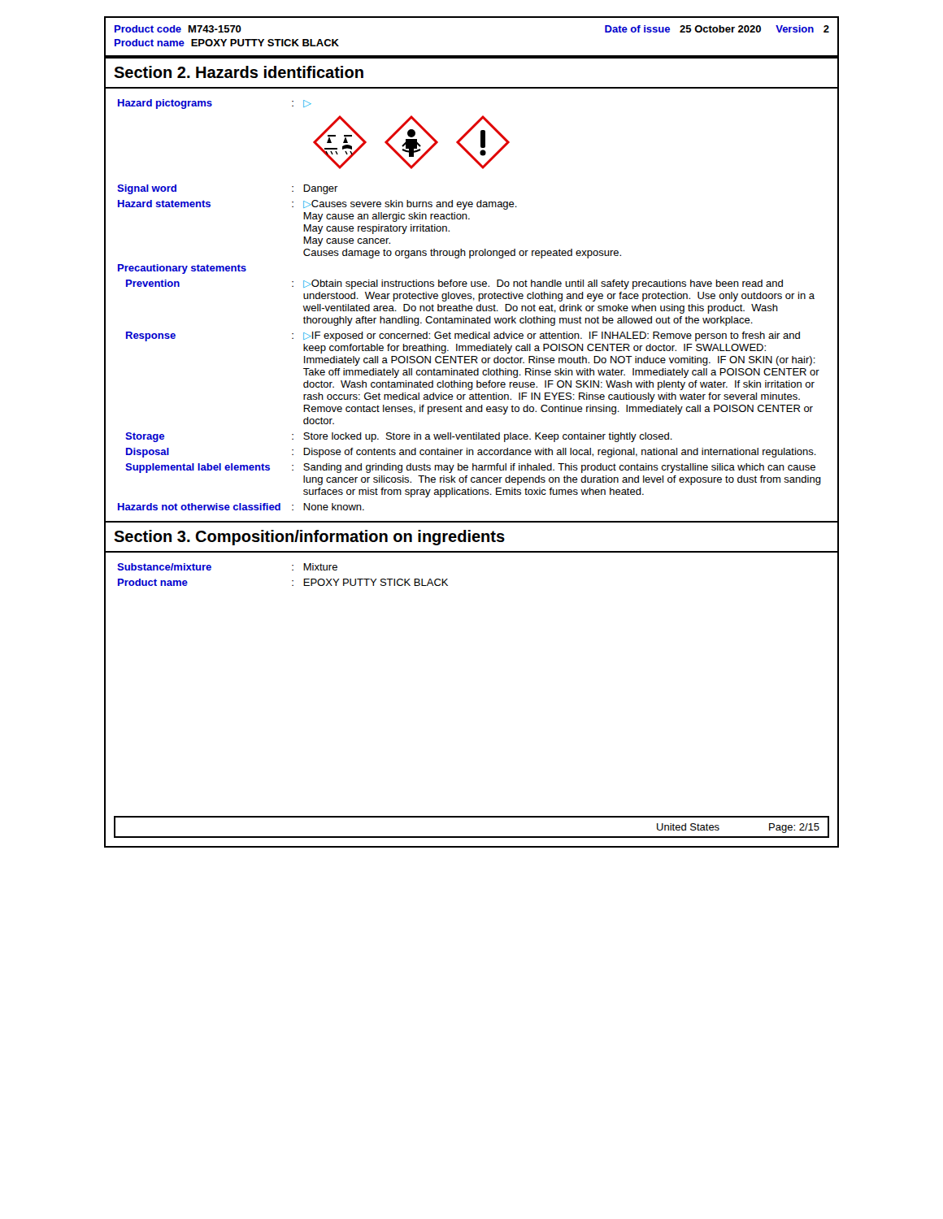Product code M743-1570 Date of issue 25 October 2020 Version 2
Product name EPOXY PUTTY STICK BLACK
Section 2. Hazards identification
| Hazard pictograms | : | ▷ |
| Signal word | : | Danger |
| Hazard statements | : | ▷ Causes severe skin burns and eye damage. May cause an allergic skin reaction. May cause respiratory irritation. May cause cancer. Causes damage to organs through prolonged or repeated exposure. |
| Precautionary statements | | |
| Prevention | : | ▷ Obtain special instructions before use. Do not handle until all safety precautions have been read and understood. Wear protective gloves, protective clothing and eye or face protection. Use only outdoors or in a well-ventilated area. Do not breathe dust. Do not eat, drink or smoke when using this product. Wash thoroughly after handling. Contaminated work clothing must not be allowed out of the workplace. |
| Response | : | ▷ IF exposed or concerned: Get medical advice or attention. IF INHALED: Remove person to fresh air and keep comfortable for breathing. Immediately call a POISON CENTER or doctor. IF SWALLOWED: Immediately call a POISON CENTER or doctor. Rinse mouth. Do NOT induce vomiting. IF ON SKIN (or hair): Take off immediately all contaminated clothing. Rinse skin with water. Immediately call a POISON CENTER or doctor. Wash contaminated clothing before reuse. IF ON SKIN: Wash with plenty of water. If skin irritation or rash occurs: Get medical advice or attention. IF IN EYES: Rinse cautiously with water for several minutes. Remove contact lenses, if present and easy to do. Continue rinsing. Immediately call a POISON CENTER or doctor. |
| Storage | : | Store locked up. Store in a well-ventilated place. Keep container tightly closed. |
| Disposal | : | Dispose of contents and container in accordance with all local, regional, national and international regulations. |
| Supplemental label elements | : | Sanding and grinding dusts may be harmful if inhaled. This product contains crystalline silica which can cause lung cancer or silicosis. The risk of cancer depends on the duration and level of exposure to dust from sanding surfaces or mist from spray applications. Emits toxic fumes when heated. |
| Hazards not otherwise classified | : | None known. |
Section 3. Composition/information on ingredients
| Substance/mixture | : | Mixture |
| Product name | : | EPOXY PUTTY STICK BLACK |
United States Page: 2/15